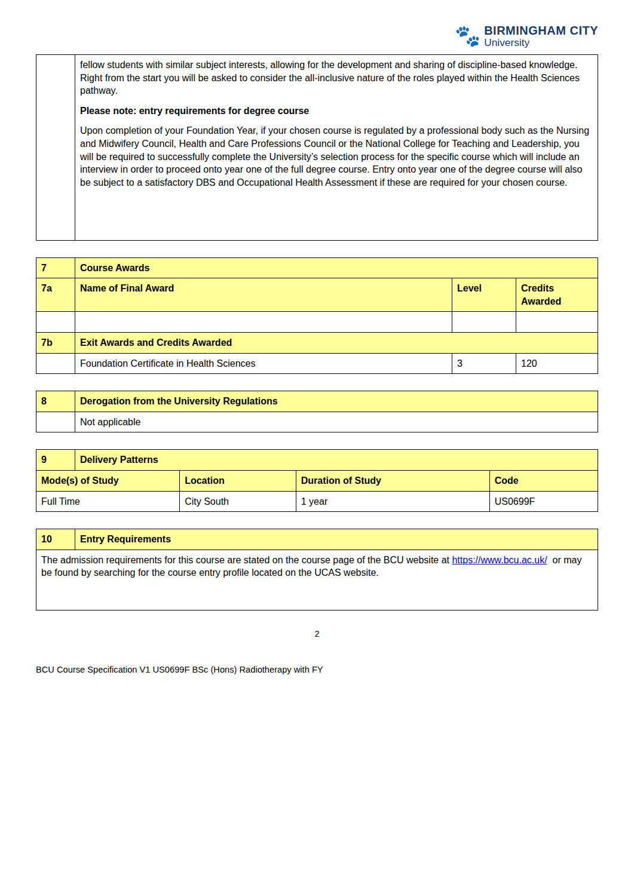🐾BIRMINGHAM CITY
University
| | fellow students with similar subject interests, allowing for the development and sharing of discipline-based knowledge. Right from the start you will be asked to consider the all-inclusive nature of the roles played within the Health Sciences pathway. Please note: entry requirements for degree course Upon completion of your Foundation Year, if your chosen course is regulated by a professional body such as the Nursing and Midwifery Council, Health and Care Professions Council or the National College for Teaching and Leadership, you will be required to successfully complete the University’s selection process for the specific course which will include an interview in order to proceed onto year one of the full degree course. Entry onto year one of the degree course will also be subject to a satisfactory DBS and Occupational Health Assessment if these are required for your chosen course. |
| 7 | Course Awards |
| 7a | Name of Final Award | Level | Credits Awarded |
| 7b | Exit Awards and Credits Awarded |
| | Foundation Certificate in Health Sciences | 3 | 120 |
| 8 | Derogation from the University Regulations |
| | Not applicable |
| 9 | Delivery Patterns |
| Mode(s) of Study | Location | Duration of Study | Code |
| Full Time | City South | 1 year | US0699F |
| 10 | Entry Requirements |
| The admission requirements for this course are stated on the course page of the BCU website at https://www.bcu.ac.uk/ or may be found by searching for the course entry profile located on the UCAS website. |
2
BCU Course Specification V1 US0699F BSc (Hons) Radiotherapy with FY